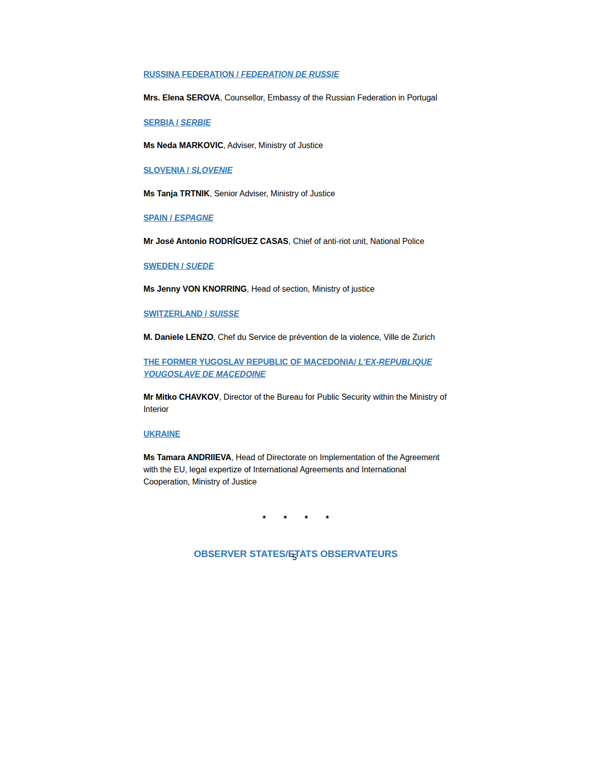RUSSINA FEDERATION / FEDERATION DE RUSSIE
Mrs. Elena SEROVA, Counsellor, Embassy of the Russian Federation in Portugal
SERBIA / SERBIE
Ms Neda MARKOVIC, Adviser, Ministry of Justice
SLOVENIA / SLOVENIE
Ms Tanja TRTNIK, Senior Adviser, Ministry of Justice
SPAIN / ESPAGNE
Mr José Antonio RODRÍGUEZ CASAS, Chief of anti-riot unit, National Police
SWEDEN / SUEDE
Ms Jenny VON KNORRING, Head of section, Ministry of justice
SWITZERLAND / SUISSE
M. Daniele LENZO, Chef du Service de prévention de la violence, Ville de Zurich
THE FORMER YUGOSLAV REPUBLIC OF MACEDONIA/ L'EX-REPUBLIQUE YOUGOSLAVE DE MACEDOINE
Mr Mitko CHAVKOV, Director of the Bureau for Public Security within the Ministry of Interior
UKRAINE
Ms Tamara ANDRIIEVA, Head of Directorate on Implementation of the Agreement with the EU, legal expertize of International Agreements and International Cooperation, Ministry of Justice
****
OBSERVER STATES/ETATS OBSERVATEURS
5